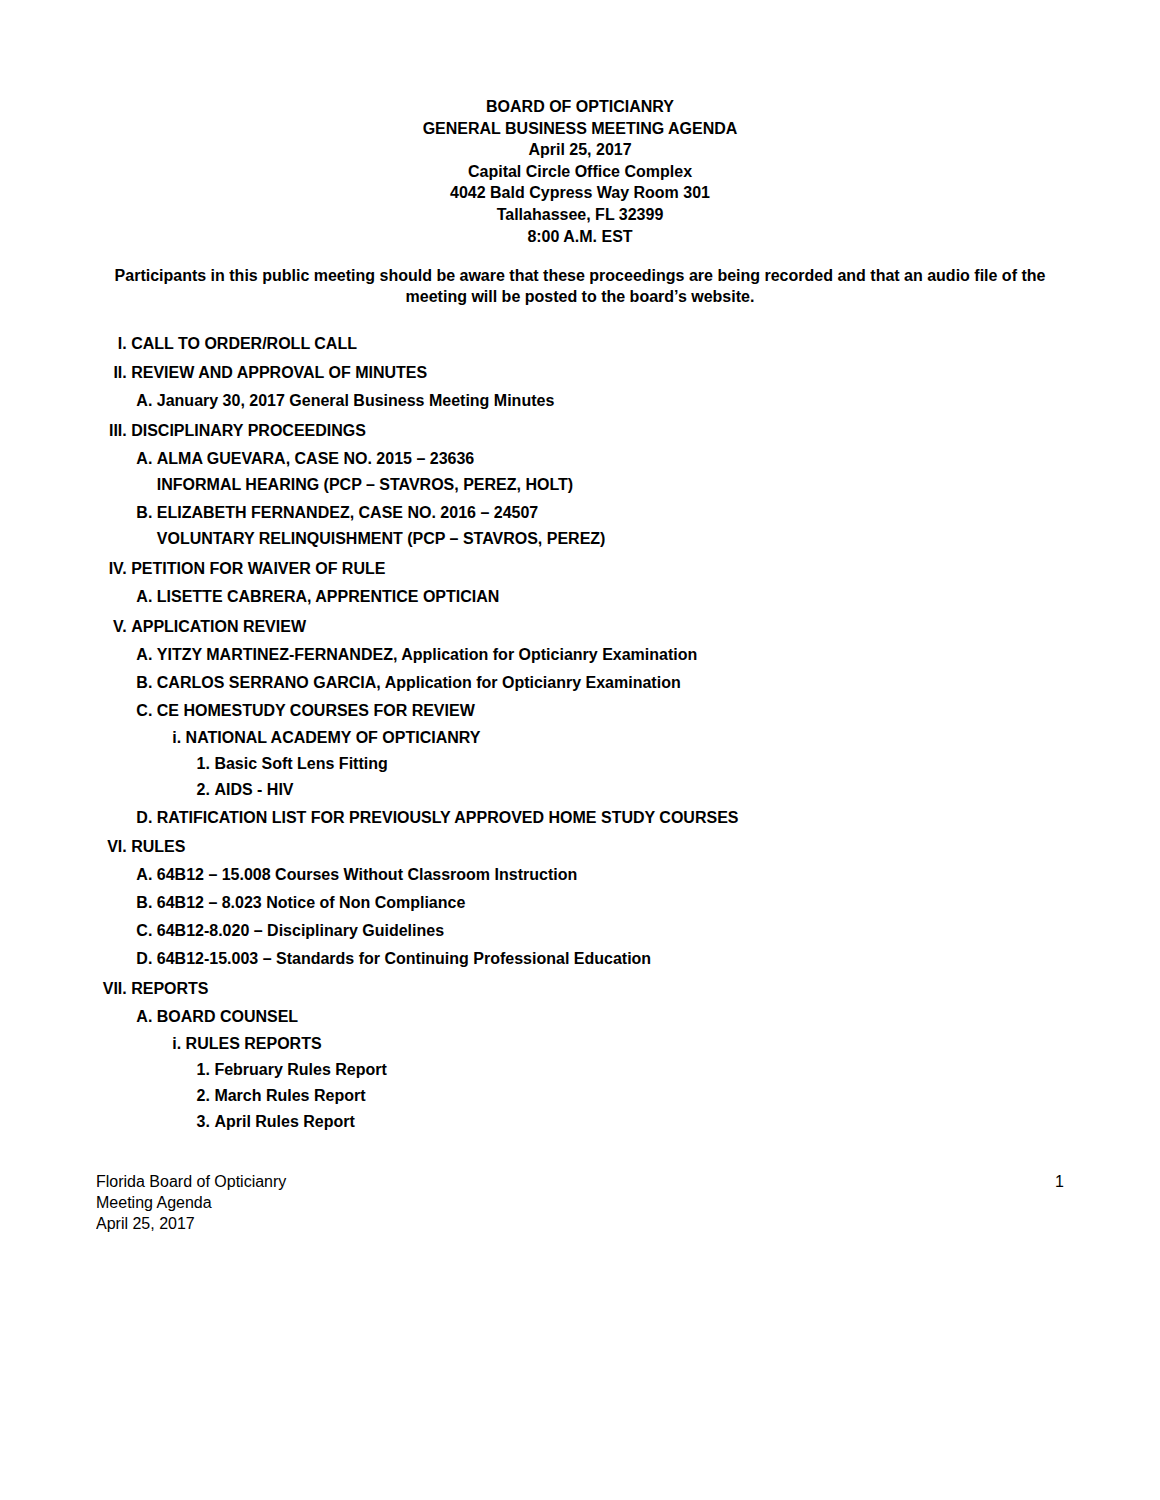BOARD OF OPTICIANRY
GENERAL BUSINESS MEETING AGENDA
April 25, 2017
Capital Circle Office Complex
4042 Bald Cypress Way Room 301
Tallahassee, FL 32399
8:00 A.M. EST
Participants in this public meeting should be aware that these proceedings are being recorded and that an audio file of the meeting will be posted to the board’s website.
CALL TO ORDER/ROLL CALL
REVIEW AND APPROVAL OF MINUTES
January 30, 2017 General Business Meeting Minutes
DISCIPLINARY PROCEEDINGS
ALMA GUEVARA, CASE NO. 2015 – 23636
INFORMAL HEARING (PCP – STAVROS, PEREZ, HOLT)
ELIZABETH FERNANDEZ, CASE NO. 2016 – 24507
VOLUNTARY RELINQUISHMENT (PCP – STAVROS, PEREZ)
PETITION FOR WAIVER OF RULE
LISETTE CABRERA, APPRENTICE OPTICIAN
APPLICATION REVIEW
YITZY MARTINEZ-FERNANDEZ, Application for Opticianry Examination
CARLOS SERRANO GARCIA, Application for Opticianry Examination
CE HOMESTUDY COURSES FOR REVIEW
NATIONAL ACADEMY OF OPTICIANRY
Basic Soft Lens Fitting
AIDS - HIV
RATIFICATION LIST FOR PREVIOUSLY APPROVED HOME STUDY COURSES
RULES
64B12 – 15.008 Courses Without Classroom Instruction
64B12 – 8.023 Notice of Non Compliance
64B12-8.020 – Disciplinary Guidelines
64B12-15.003 – Standards for Continuing Professional Education
REPORTS
BOARD COUNSEL
RULES REPORTS
February Rules Report
March Rules Report
April Rules Report
Florida Board of Opticianry
Meeting Agenda
April 25, 2017
1